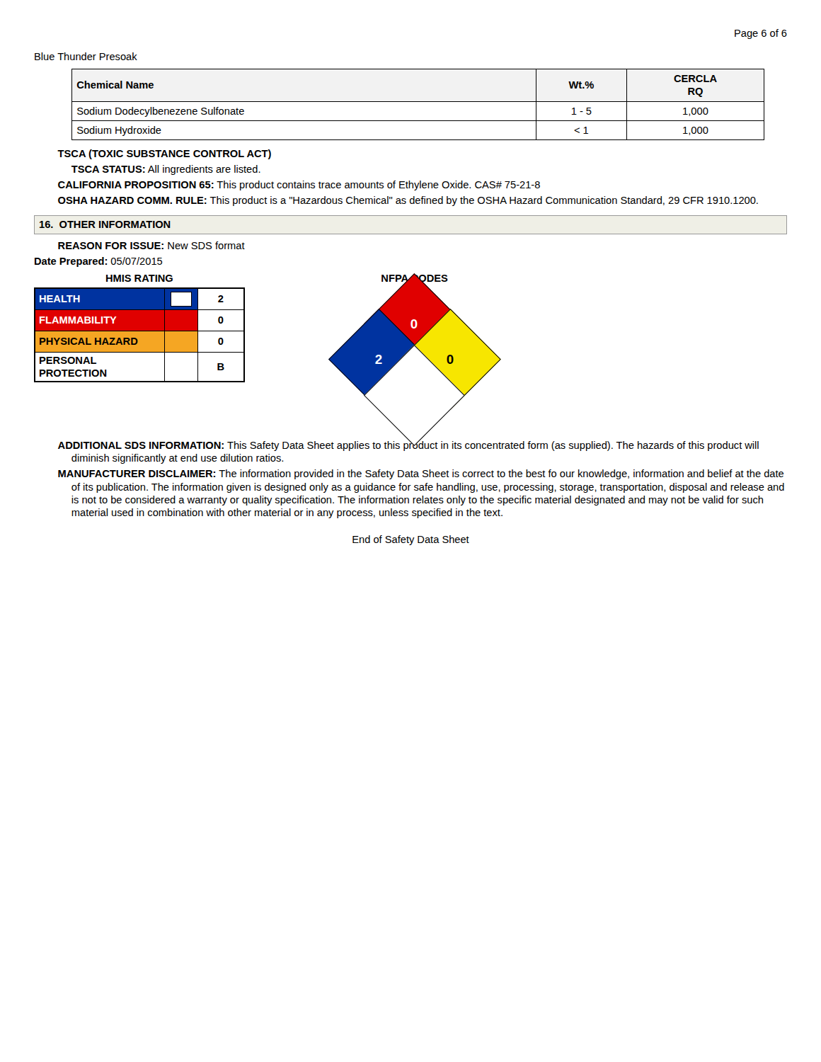Page 6 of 6
Blue Thunder Presoak
| Chemical Name | Wt.% | CERCLA RQ |
| --- | --- | --- |
| Sodium Dodecylbenezene Sulfonate | 1 - 5 | 1,000 |
| Sodium Hydroxide | < 1 | 1,000 |
TSCA (TOXIC SUBSTANCE CONTROL ACT)
TSCA STATUS: All ingredients are listed.
CALIFORNIA PROPOSITION 65: This product contains trace amounts of Ethylene Oxide. CAS# 75-21-8
OSHA HAZARD COMM. RULE: This product is a "Hazardous Chemical" as defined by the OSHA Hazard Communication Standard, 29 CFR 1910.1200.
16. OTHER INFORMATION
REASON FOR ISSUE: New SDS format
Date Prepared: 05/07/2015
HMIS RATING
| HEALTH | | 2 |
| FLAMMABILITY | | 0 |
| PHYSICAL HAZARD | | 0 |
| PERSONAL PROTECTION | | B |
NFPA CODES
0
2
0
ADDITIONAL SDS INFORMATION: This Safety Data Sheet applies to this product in its concentrated form (as supplied). The hazards of this product will diminish significantly at end use dilution ratios.
MANUFACTURER DISCLAIMER: The information provided in the Safety Data Sheet is correct to the best fo our knowledge, information and belief at the date of its publication. The information given is designed only as a guidance for safe handling, use, processing, storage, transportation, disposal and release and is not to be considered a warranty or quality specification. The information relates only to the specific material designated and may not be valid for such material used in combination with other material or in any process, unless specified in the text.
End of Safety Data Sheet